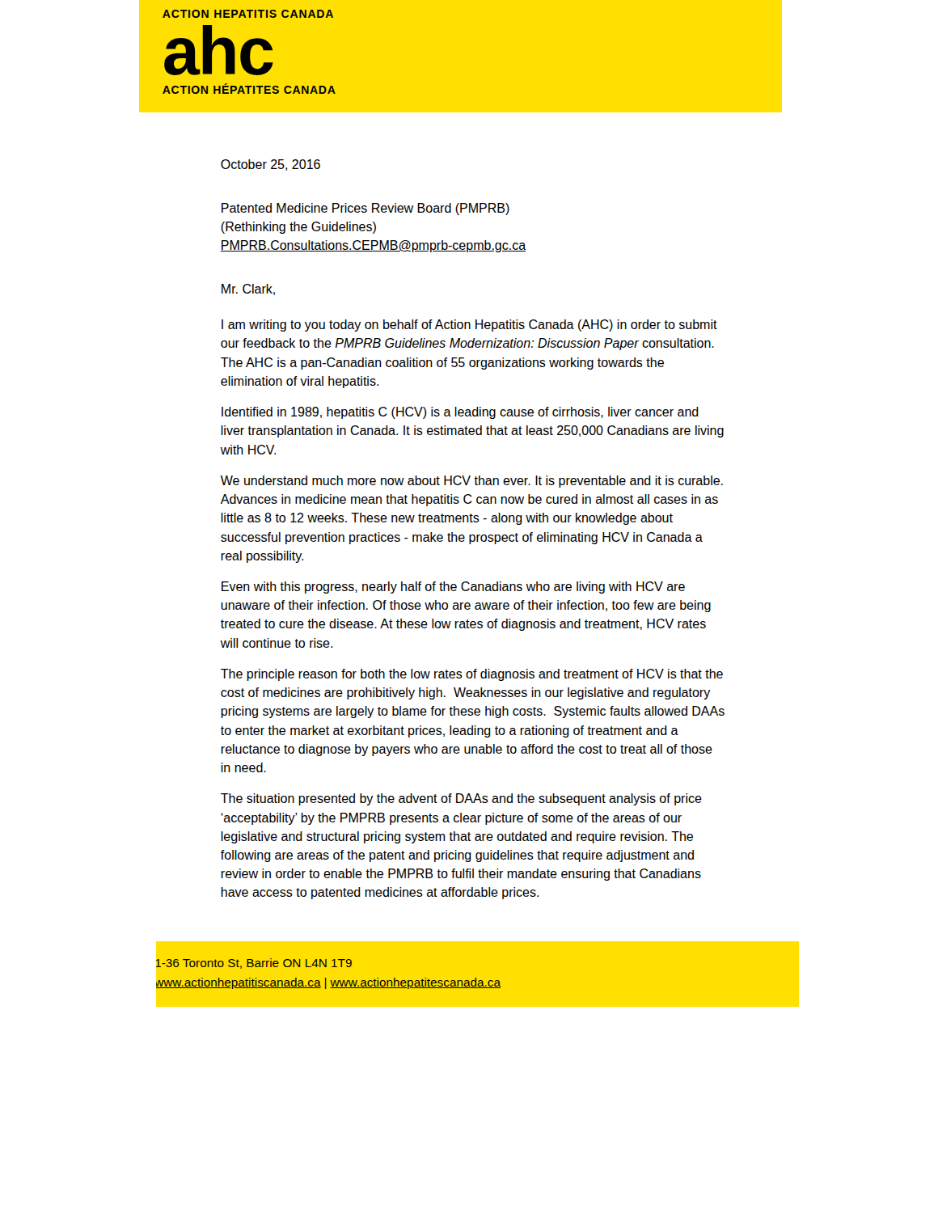Action Hepatitis Canada
ahc
Action Hépatites Canada
October 25, 2016
Patented Medicine Prices Review Board (PMPRB) (Rethinking the Guidelines) PMPRB.Consultations.CEPMB@pmprb-cepmb.gc.ca
Mr. Clark,
I am writing to you today on behalf of Action Hepatitis Canada (AHC) in order to submit our feedback to the PMPRB Guidelines Modernization: Discussion Paper consultation. The AHC is a pan-Canadian coalition of 55 organizations working towards the elimination of viral hepatitis.
Identified in 1989, hepatitis C (HCV) is a leading cause of cirrhosis, liver cancer and liver transplantation in Canada. It is estimated that at least 250,000 Canadians are living with HCV.
We understand much more now about HCV than ever. It is preventable and it is curable. Advances in medicine mean that hepatitis C can now be cured in almost all cases in as little as 8 to 12 weeks. These new treatments - along with our knowledge about successful prevention practices - make the prospect of eliminating HCV in Canada a real possibility.
Even with this progress, nearly half of the Canadians who are living with HCV are unaware of their infection. Of those who are aware of their infection, too few are being treated to cure the disease. At these low rates of diagnosis and treatment, HCV rates will continue to rise.
The principle reason for both the low rates of diagnosis and treatment of HCV is that the cost of medicines are prohibitively high. Weaknesses in our legislative and regulatory pricing systems are largely to blame for these high costs. Systemic faults allowed DAAs to enter the market at exorbitant prices, leading to a rationing of treatment and a reluctance to diagnose by payers who are unable to afford the cost to treat all of those in need.
The situation presented by the advent of DAAs and the subsequent analysis of price ‘acceptability’ by the PMPRB presents a clear picture of some of the areas of our legislative and structural pricing system that are outdated and require revision. The following are areas of the patent and pricing guidelines that require adjustment and review in order to enable the PMPRB to fulfil their mandate ensuring that Canadians have access to patented medicines at affordable prices.
1-36 Toronto St, Barrie ON L4N 1T9
www.actionhepatitiscanada.ca|www.actionhepatitescanada.ca